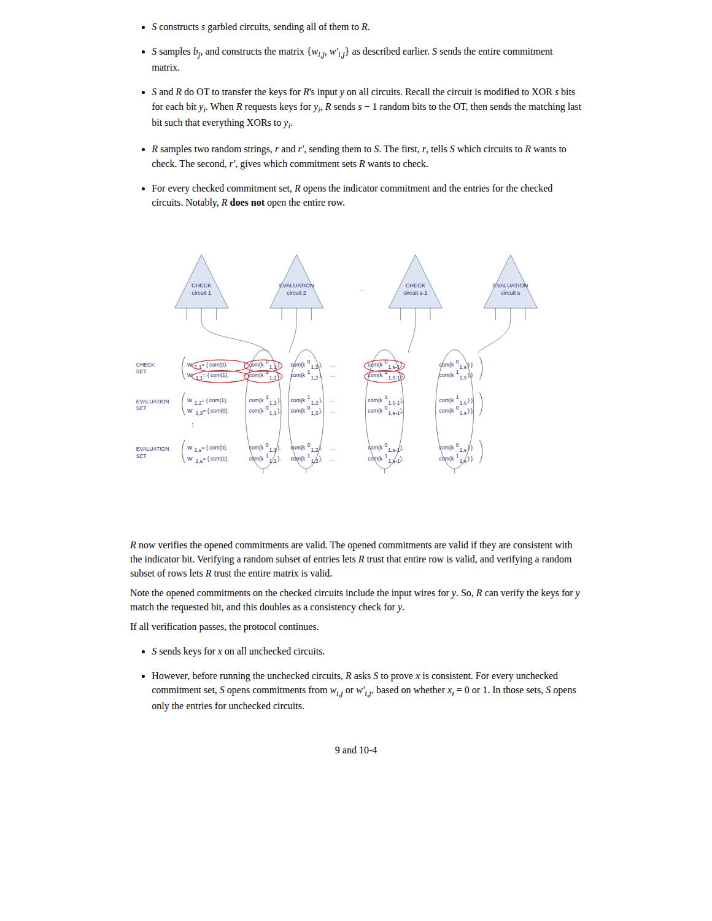S constructs s garbled circuits, sending all of them to R.
S samples bj, and constructs the matrix {wi,j, w′i,j} as described earlier. S sends the entire commitment matrix.
S and R do OT to transfer the keys for R's input y on all circuits. Recall the circuit is modified to XOR s bits for each bit yi. When R requests keys for yi, R sends s − 1 random bits to the OT, then sends the matching last bit such that everything XORs to yi.
R samples two random strings, r and r′, sending them to S. The first, r, tells S which circuits to R wants to check. The second, r′, gives which commitment sets R wants to check.
For every checked commitment set, R opens the indicator commitment and the entries for the checked circuits. Notably, R does not open the entire row.
CHECK circuit 1 EVALUATION circuit 2 … CHECK circuit s-1 EVALUATION circuit s CHECK SET EVALUATION SET EVALUATION SET ⋮ W 1,1 = { com(0), W′ 1,1 = { com(1), com(k 0 1,1 ), com(k 1 1,1 ), com(k 0 1,2 ), com(k 1 1,2 ), … … com(k 0 1,s-1 ), com(k 1 1,s-1 ), com(k 0 1,s ) } com(k 1 1,s ) } W 1,2 = { com(1), W′ 1,2 = { com(0), com(k 1 1,1 ), com(k 0 1,1 ), com(k 1 1,2 ), com(k 0 1,2 ), … … com(k 1 1,s-1 ), com(k 0 1,s-1 ), com(k 1 1,s ) } com(k 0 1,s ) } W 1,s = { com(0), W′ 1,s = { com(1), com(k 0 1,1 ), com(k 1 1,1 ), com(k 0 1,2 ), com(k 1 1,2 ), … … com(k 0 1,s-1 ), com(k 1 1,s-1 ), com(k 0 1,s ) } com(k 1 1,s ) }
R now verifies the opened commitments are valid. The opened commitments are valid if they are consistent with the indicator bit. Verifying a random subset of entries lets R trust that entire row is valid, and verifying a random subset of rows lets R trust the entire matrix is valid.
Note the opened commitments on the checked circuits include the input wires for y. So, R can verify the keys for y match the requested bit, and this doubles as a consistency check for y.
If all verification passes, the protocol continues.
S sends keys for x on all unchecked circuits.
However, before running the unchecked circuits, R asks S to prove x is consistent. For every unchecked commitment set, S opens commitments from wi,j or w′i,j, based on whether xi = 0 or 1. In those sets, S opens only the entries for unchecked circuits.
9 and 10-4